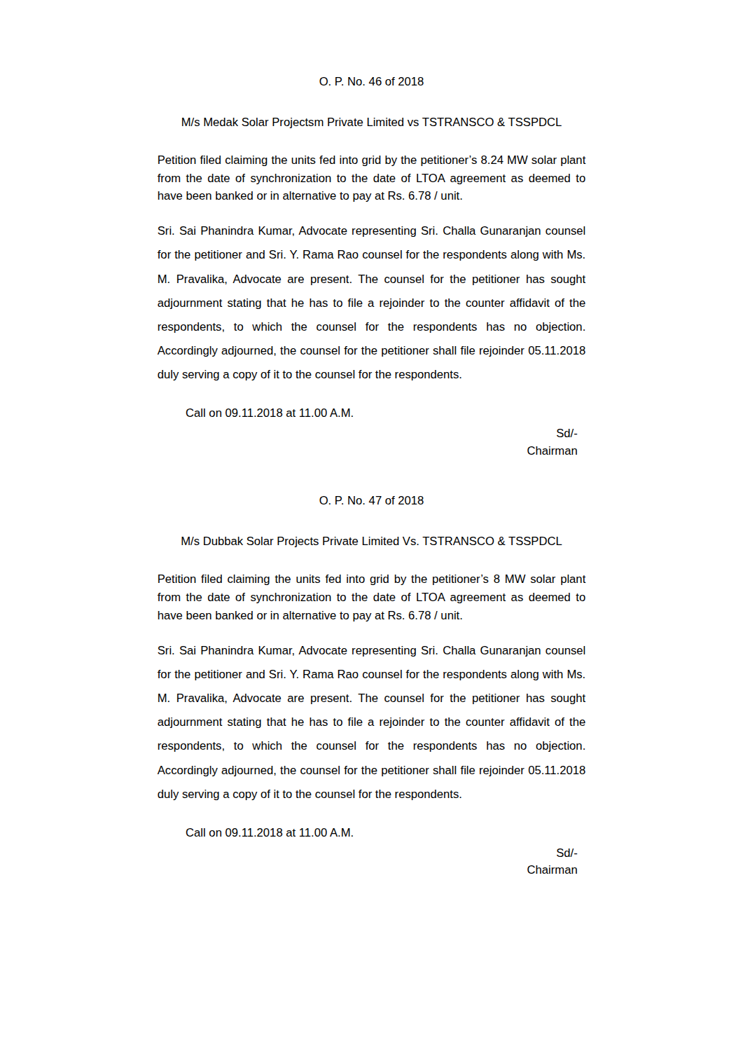O. P. No. 46 of 2018
M/s Medak Solar Projectsm Private Limited vs TSTRANSCO & TSSPDCL
Petition filed claiming the units fed into grid by the petitioner’s 8.24 MW solar plant from the date of synchronization to the date of LTOA agreement as deemed to have been banked or in alternative to pay at Rs. 6.78 / unit.
Sri. Sai Phanindra Kumar, Advocate representing Sri. Challa Gunaranjan counsel for the petitioner and Sri. Y. Rama Rao counsel for the respondents along with Ms. M. Pravalika, Advocate are present. The counsel for the petitioner has sought adjournment stating that he has to file a rejoinder to the counter affidavit of the respondents, to which the counsel for the respondents has no objection. Accordingly adjourned, the counsel for the petitioner shall file rejoinder 05.11.2018 duly serving a copy of it to the counsel for the respondents.
Call on 09.11.2018 at 11.00 A.M.
Sd/- Chairman
O. P. No. 47 of 2018
M/s Dubbak Solar Projects Private Limited Vs. TSTRANSCO & TSSPDCL
Petition filed claiming the units fed into grid by the petitioner’s 8 MW solar plant from the date of synchronization to the date of LTOA agreement as deemed to have been banked or in alternative to pay at Rs. 6.78 / unit.
Sri. Sai Phanindra Kumar, Advocate representing Sri. Challa Gunaranjan counsel for the petitioner and Sri. Y. Rama Rao counsel for the respondents along with Ms. M. Pravalika, Advocate are present. The counsel for the petitioner has sought adjournment stating that he has to file a rejoinder to the counter affidavit of the respondents, to which the counsel for the respondents has no objection. Accordingly adjourned, the counsel for the petitioner shall file rejoinder 05.11.2018 duly serving a copy of it to the counsel for the respondents.
Call on 09.11.2018 at 11.00 A.M.
Sd/- Chairman